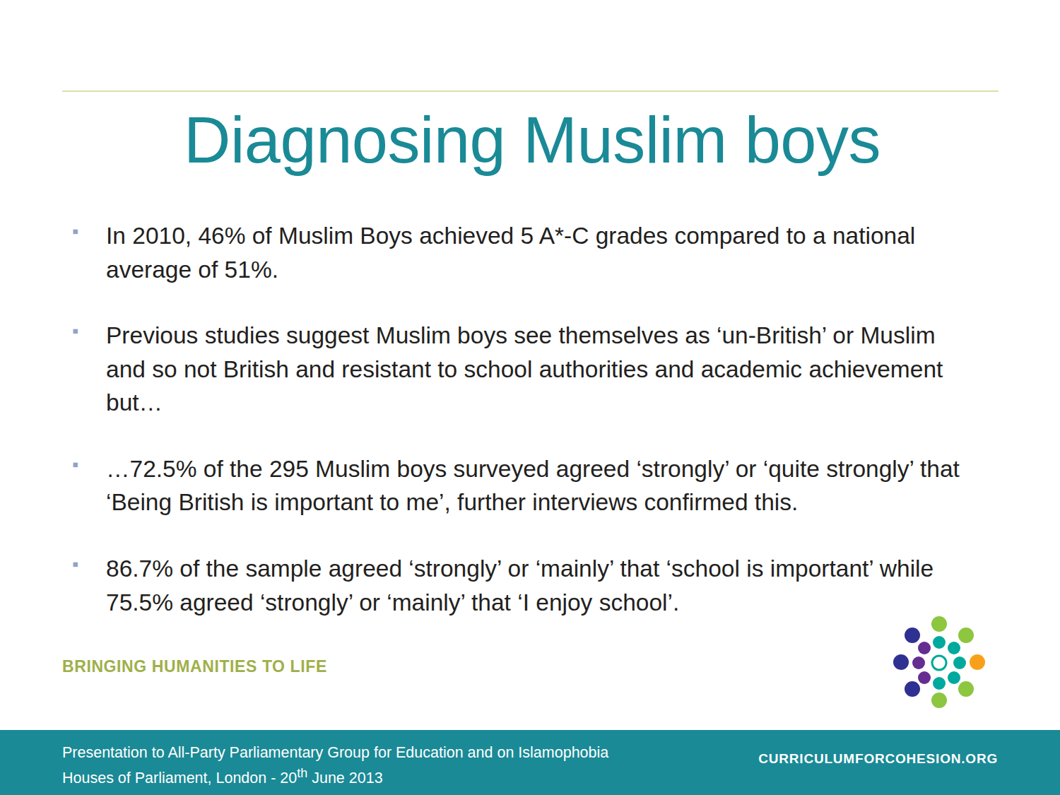Diagnosing Muslim boys
In 2010, 46% of Muslim Boys achieved 5 A*-C grades compared to a national average of 51%.
Previous studies suggest Muslim boys see themselves as ‘un-British’ or Muslim and so not British and resistant to school authorities and academic achievement but…
…72.5% of the 295 Muslim boys surveyed agreed ‘strongly’ or ‘quite strongly’ that ‘Being British is important to me’, further interviews confirmed this.
86.7% of the sample agreed ‘strongly’ or ‘mainly’ that ‘school is important’ while 75.5% agreed ‘strongly’ or ‘mainly’ that ‘I enjoy school’.
Bringing Humanities to Life
Presentation to All-Party Parliamentary Group for Education and on Islamophobia
Houses of Parliament, London - 20th June 2013
CURRICULUMFORCOHESION.ORG